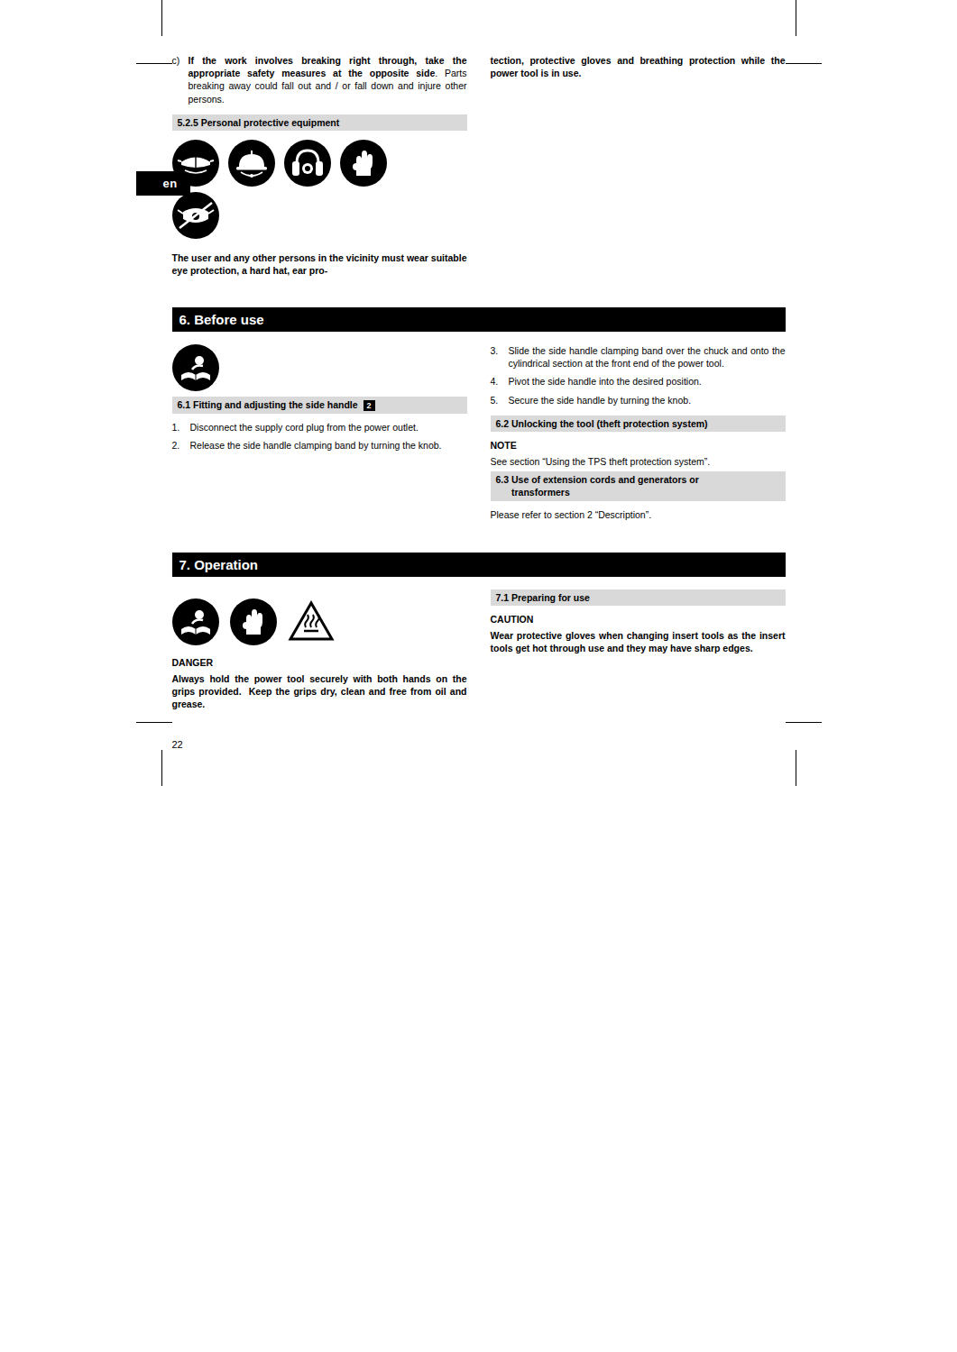en
c) If the work involves breaking right through, take the appropriate safety measures at the opposite side. Parts breaking away could fall out and / or fall down and injure other persons.
5.2.5 Personal protective equipment
The user and any other persons in the vicinity must wear suitable eye protection, a hard hat, ear pro-
tection, protective gloves and breathing protection while the power tool is in use.
6. Before use
6.1 Fitting and adjusting the side handle 2
Disconnect the supply cord plug from the power outlet.
Release the side handle clamping band by turning the knob.
Slide the side handle clamping band over the chuck and onto the cylindrical section at the front end of the power tool.
Pivot the side handle into the desired position.
Secure the side handle by turning the knob.
6.2 Unlocking the tool (theft protection system)
NOTE
See section “Using the TPS theft protection system”.
6.3 Use of extension cords and generators or
transformers
Please refer to section 2 “Description”.
7. Operation
DANGER
Always hold the power tool securely with both hands on the grips provided. Keep the grips dry, clean and free from oil and grease.
7.1 Preparing for use
CAUTION
Wear protective gloves when changing insert tools as the insert tools get hot through use and they may have sharp edges.
22